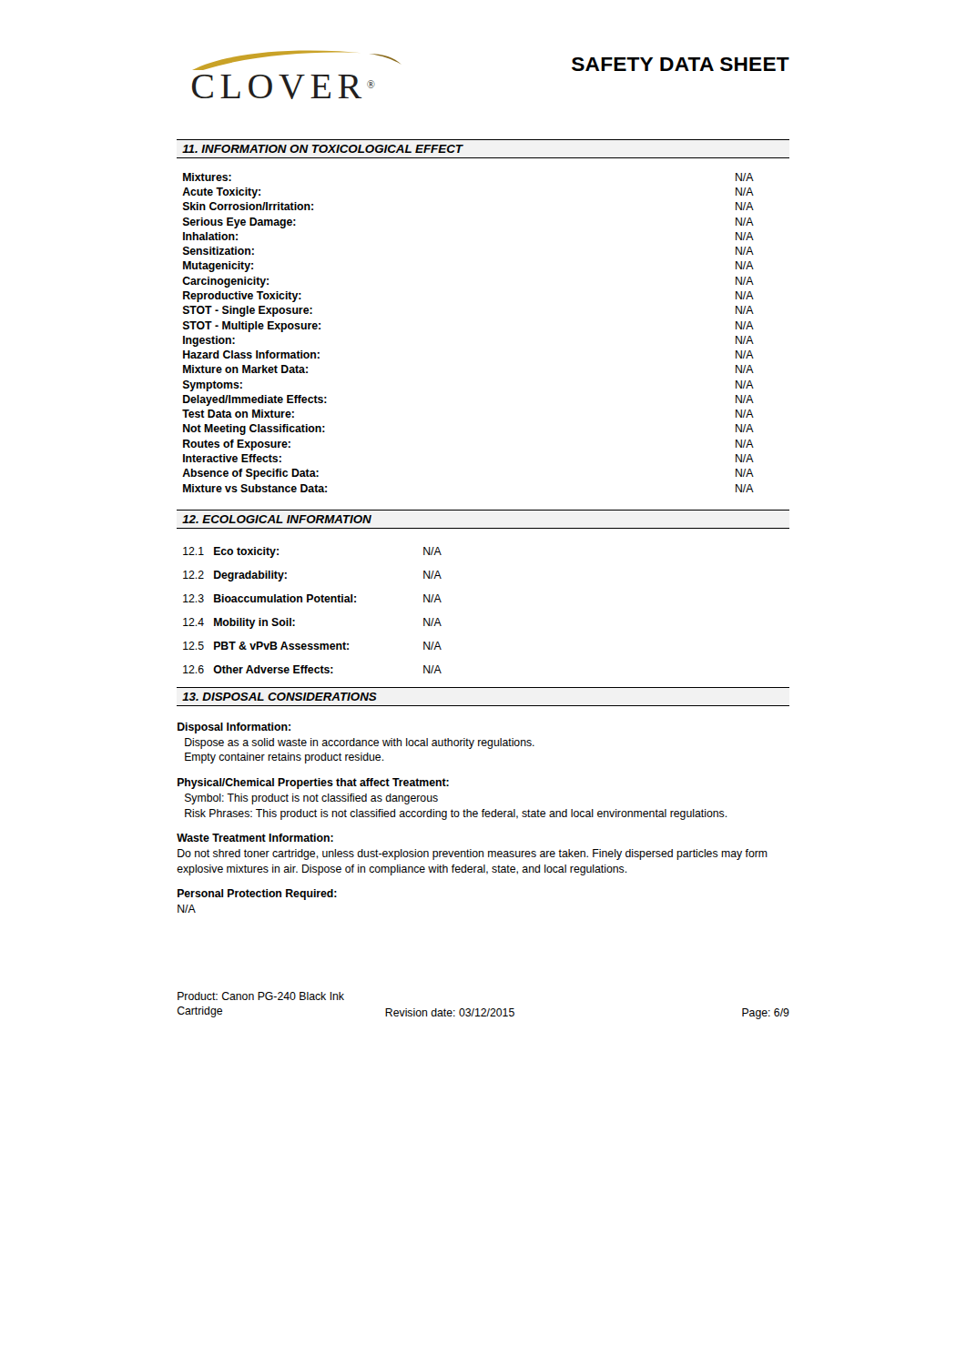CLOVER®
SAFETY DATA SHEET
11. INFORMATION ON TOXICOLOGICAL EFFECT
| Mixtures: | N/A |
| Acute Toxicity: | N/A |
| Skin Corrosion/Irritation: | N/A |
| Serious Eye Damage: | N/A |
| Inhalation: | N/A |
| Sensitization: | N/A |
| Mutagenicity: | N/A |
| Carcinogenicity: | N/A |
| Reproductive Toxicity: | N/A |
| STOT - Single Exposure: | N/A |
| STOT - Multiple Exposure: | N/A |
| Ingestion: | N/A |
| Hazard Class Information: | N/A |
| Mixture on Market Data: | N/A |
| Symptoms: | N/A |
| Delayed/Immediate Effects: | N/A |
| Test Data on Mixture: | N/A |
| Not Meeting Classification: | N/A |
| Routes of Exposure: | N/A |
| Interactive Effects: | N/A |
| Absence of Specific Data: | N/A |
| Mixture vs Substance Data: | N/A |
12. ECOLOGICAL INFORMATION
12.1
Eco toxicity:
N/A
12.2
Degradability:
N/A
12.3
Bioaccumulation Potential:
N/A
12.4
Mobility in Soil:
N/A
12.5
PBT & vPvB Assessment:
N/A
12.6
Other Adverse Effects:
N/A
13. DISPOSAL CONSIDERATIONS
Disposal Information:
Dispose as a solid waste in accordance with local authority regulations.
Empty container retains product residue.
Physical/Chemical Properties that affect Treatment:
Symbol: This product is not classified as dangerous
Risk Phrases: This product is not classified according to the federal, state and local environmental regulations.
Waste Treatment Information:
Do not shred toner cartridge, unless dust-explosion prevention measures are taken. Finely dispersed particles may form explosive mixtures in air. Dispose of in compliance with federal, state, and local regulations.
Personal Protection Required:
N/A
Product: Canon PG-240 Black Ink Cartridge
Revision date: 03/12/2015
Page: 6/9